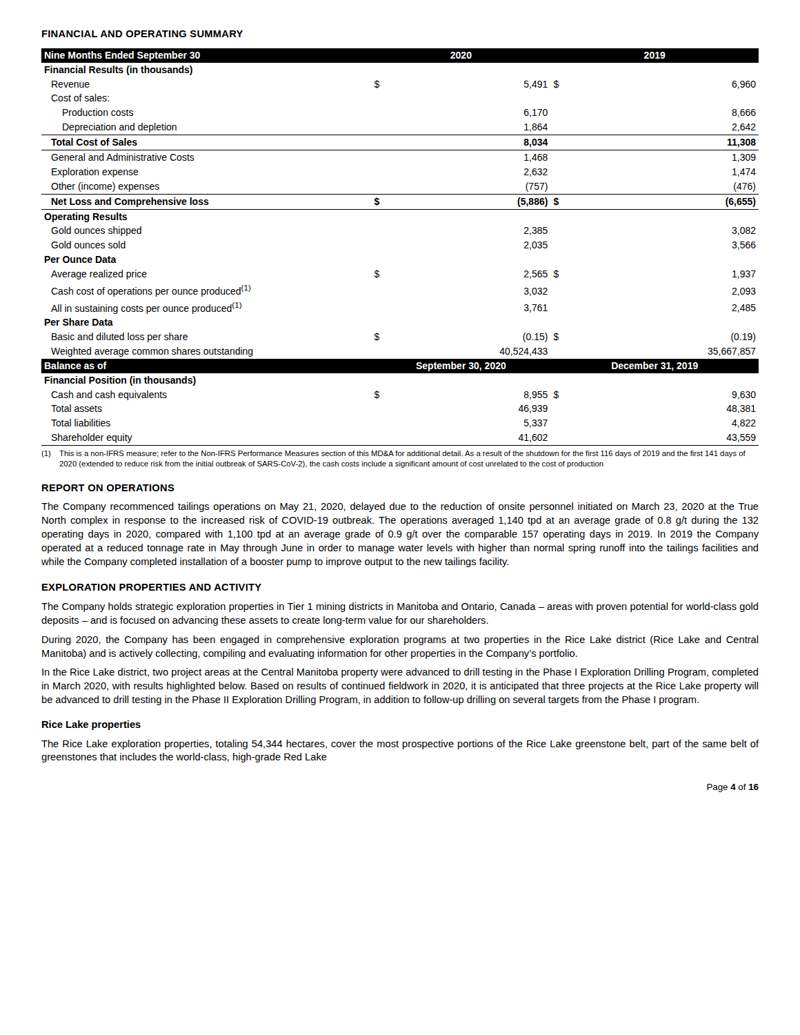FINANCIAL AND OPERATING SUMMARY
| Nine Months Ended September 30 | 2020 | 2019 |
| --- | --- | --- |
| Financial Results (in thousands) | | | | |
| Revenue | $ | 5,491 | $ | 6,960 |
| Cost of sales: | | | | |
| Production costs | | 6,170 | | 8,666 |
| Depreciation and depletion | | 1,864 | | 2,642 |
| Total Cost of Sales | | 8,034 | | 11,308 |
| General and Administrative Costs | | 1,468 | | 1,309 |
| Exploration expense | | 2,632 | | 1,474 |
| Other (income) expenses | | (757) | | (476) |
| Net Loss and Comprehensive loss | $ | (5,886) | $ | (6,655) |
| Operating Results | | | | |
| Gold ounces shipped | | 2,385 | | 3,082 |
| Gold ounces sold | | 2,035 | | 3,566 |
| Per Ounce Data | | | | |
| Average realized price | $ | 2,565 | $ | 1,937 |
| Cash cost of operations per ounce produced (1) | | 3,032 | | 2,093 |
| All in sustaining costs per ounce produced (1) | | 3,761 | | 2,485 |
| Per Share Data | | | | |
| Basic and diluted loss per share | $ | (0.15) | $ | (0.19) |
| Weighted average common shares outstanding | | 40,524,433 | | 35,667,857 |
| Balance as of | September 30, 2020 | December 31, 2019 |
| Financial Position (in thousands) | | | | |
| Cash and cash equivalents | $ | 8,955 | $ | 9,630 |
| Total assets | | 46,939 | | 48,381 |
| Total liabilities | | 5,337 | | 4,822 |
| Shareholder equity | | 41,602 | | 43,559 |
(1) This is a non-IFRS measure; refer to the Non-IFRS Performance Measures section of this MD&A for additional detail. As a result of the shutdown for the first 116 days of 2019 and the first 141 days of 2020 (extended to reduce risk from the initial outbreak of SARS-CoV-2), the cash costs include a significant amount of cost unrelated to the cost of production
REPORT ON OPERATIONS
The Company recommenced tailings operations on May 21, 2020, delayed due to the reduction of onsite personnel initiated on March 23, 2020 at the True North complex in response to the increased risk of COVID-19 outbreak. The operations averaged 1,140 tpd at an average grade of 0.8 g/t during the 132 operating days in 2020, compared with 1,100 tpd at an average grade of 0.9 g/t over the comparable 157 operating days in 2019. In 2019 the Company operated at a reduced tonnage rate in May through June in order to manage water levels with higher than normal spring runoff into the tailings facilities and while the Company completed installation of a booster pump to improve output to the new tailings facility.
EXPLORATION PROPERTIES AND ACTIVITY
The Company holds strategic exploration properties in Tier 1 mining districts in Manitoba and Ontario, Canada – areas with proven potential for world-class gold deposits – and is focused on advancing these assets to create long-term value for our shareholders.
During 2020, the Company has been engaged in comprehensive exploration programs at two properties in the Rice Lake district (Rice Lake and Central Manitoba) and is actively collecting, compiling and evaluating information for other properties in the Company’s portfolio.
In the Rice Lake district, two project areas at the Central Manitoba property were advanced to drill testing in the Phase I Exploration Drilling Program, completed in March 2020, with results highlighted below. Based on results of continued fieldwork in 2020, it is anticipated that three projects at the Rice Lake property will be advanced to drill testing in the Phase II Exploration Drilling Program, in addition to follow-up drilling on several targets from the Phase I program.
Rice Lake properties
The Rice Lake exploration properties, totaling 54,344 hectares, cover the most prospective portions of the Rice Lake greenstone belt, part of the same belt of greenstones that includes the world-class, high-grade Red Lake
Page 4 of 16